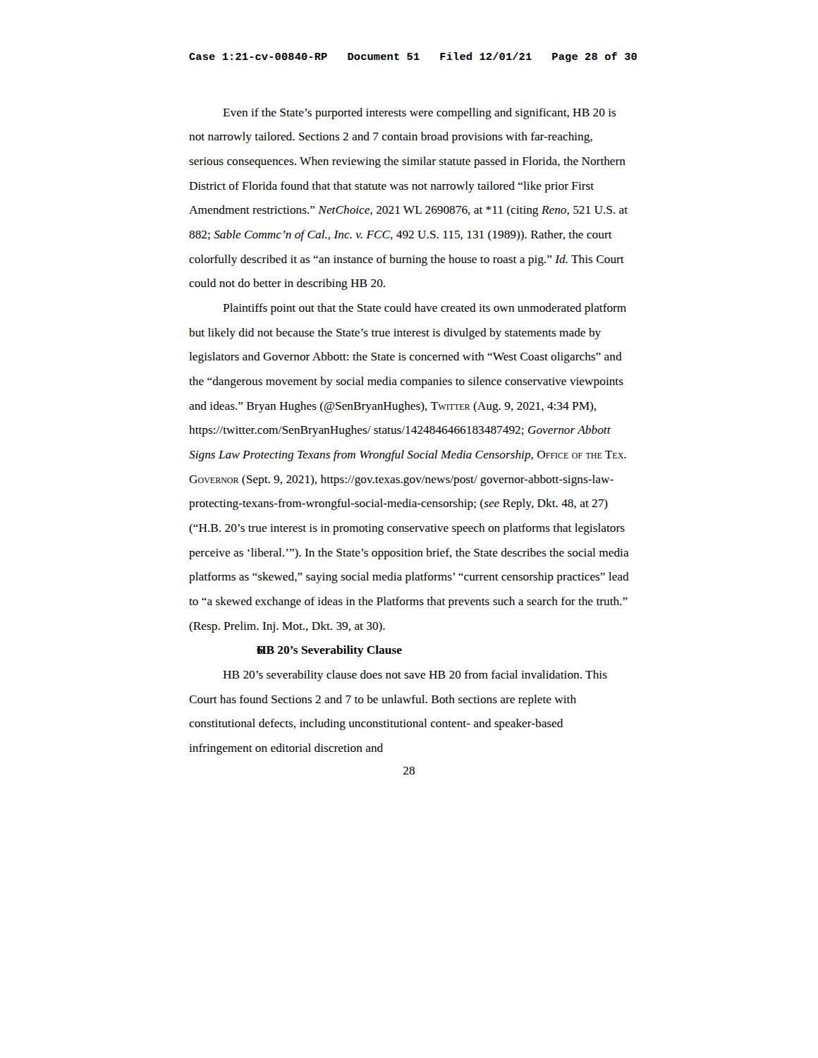Case 1:21-cv-00840-RP Document 51 Filed 12/01/21 Page 28 of 30
Even if the State’s purported interests were compelling and significant, HB 20 is not narrowly tailored. Sections 2 and 7 contain broad provisions with far-reaching, serious consequences. When reviewing the similar statute passed in Florida, the Northern District of Florida found that that statute was not narrowly tailored “like prior First Amendment restrictions.” NetChoice, 2021 WL 2690876, at *11 (citing Reno, 521 U.S. at 882; Sable Commc’n of Cal., Inc. v. FCC, 492 U.S. 115, 131 (1989)). Rather, the court colorfully described it as “an instance of burning the house to roast a pig.” Id. This Court could not do better in describing HB 20.
Plaintiffs point out that the State could have created its own unmoderated platform but likely did not because the State’s true interest is divulged by statements made by legislators and Governor Abbott: the State is concerned with “West Coast oligarchs” and the “dangerous movement by social media companies to silence conservative viewpoints and ideas.” Bryan Hughes (@SenBryanHughes), Twitter (Aug. 9, 2021, 4:34 PM), https://twitter.com/SenBryanHughes/ status/1424846466183487492; Governor Abbott Signs Law Protecting Texans from Wrongful Social Media Censorship, Office of the Tex. Governor (Sept. 9, 2021), https://gov.texas.gov/news/post/ governor-abbott-signs-law-protecting-texans-from-wrongful-social-media-censorship; (see Reply, Dkt. 48, at 27) (“H.B. 20’s true interest is in promoting conservative speech on platforms that legislators perceive as ‘liberal.’”). In the State’s opposition brief, the State describes the social media platforms as “skewed,” saying social media platforms’ “current censorship practices” lead to “a skewed exchange of ideas in the Platforms that prevents such a search for the truth.” (Resp. Prelim. Inj. Mot., Dkt. 39, at 30).
6. HB 20’s Severability Clause
HB 20’s severability clause does not save HB 20 from facial invalidation. This Court has found Sections 2 and 7 to be unlawful. Both sections are replete with constitutional defects, including unconstitutional content- and speaker-based infringement on editorial discretion and
28